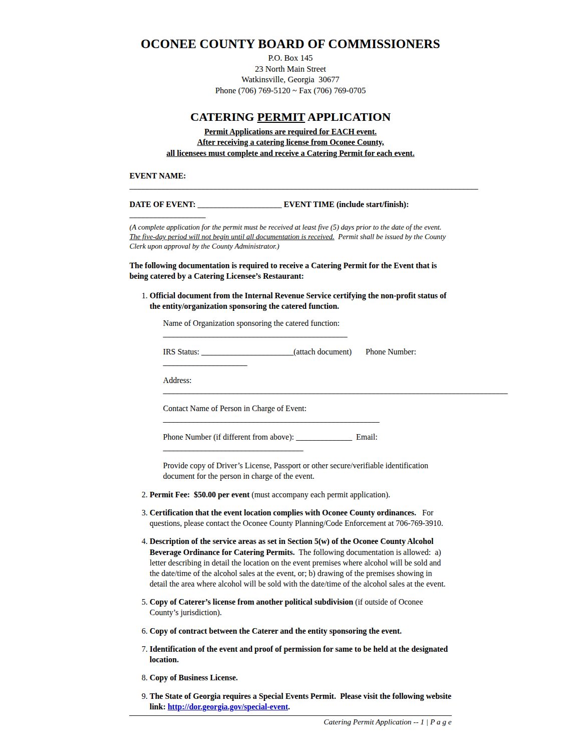OCONEE COUNTY BOARD OF COMMISSIONERS
P.O. Box 145
23 North Main Street
Watkinsville, Georgia 30677
Phone (706) 769-5120 ~ Fax (706) 769-0705
CATERING PERMIT APPLICATION
Permit Applications are required for EACH event.
After receiving a catering license from Oconee County,
all licensees must complete and receive a Catering Permit for each event.
EVENT NAME: _______________________________________________________________________________________
DATE OF EVENT: _____________________ EVENT TIME (include start/finish): ___________________
(A complete application for the permit must be received at least five (5) days prior to the date of the event. The five-day period will not begin until all documentation is received. Permit shall be issued by the County Clerk upon approval by the County Administrator.)
The following documentation is required to receive a Catering Permit for the Event that is being catered by a Catering Licensee’s Restaurant:
Official document from the Internal Revenue Service certifying the non-profit status of the entity/organization sponsoring the catered function.
Name of Organization sponsoring the catered function: ______________________________________________
IRS Status: _______________________(attach document) Phone Number: _____________________
Address: ______________________________________________________________________________________
Contact Name of Person in Charge of Event: ______________________________________________________
Phone Number (if different from above): ______________ Email: ___________________________________
Provide copy of Driver’s License, Passport or other secure/verifiable identification document for the person in charge of the event.
Permit Fee: $50.00 per event (must accompany each permit application).
Certification that the event location complies with Oconee County ordinances. For questions, please contact the Oconee County Planning/Code Enforcement at 706-769-3910.
Description of the service areas as set in Section 5(w) of the Oconee County Alcohol Beverage Ordinance for Catering Permits. The following documentation is allowed: a) letter describing in detail the location on the event premises where alcohol will be sold and the date/time of the alcohol sales at the event, or; b) drawing of the premises showing in detail the area where alcohol will be sold with the date/time of the alcohol sales at the event.
Copy of Caterer’s license from another political subdivision (if outside of Oconee County’s jurisdiction).
Copy of contract between the Caterer and the entity sponsoring the event.
Identification of the event and proof of permission for same to be held at the designated location.
Copy of Business License.
The State of Georgia requires a Special Events Permit. Please visit the following website link: http://dor.georgia.gov/special-event.
Catering Permit Application -- 1 | P a g e